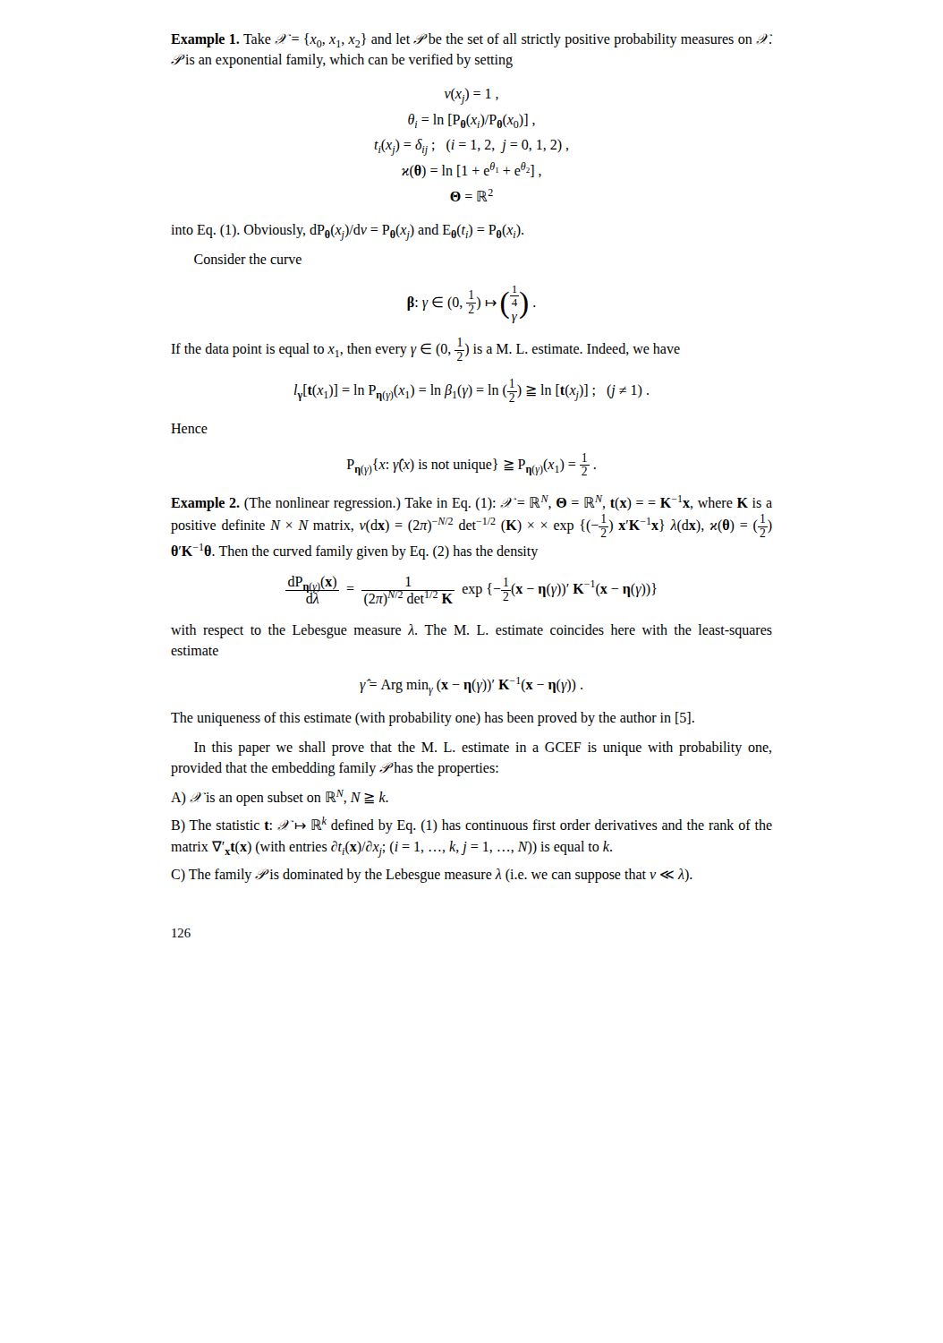Example 1. Take 𝒳 = {x0, x1, x2} and let 𝒫 be the set of all strictly positive probability measures on 𝒳. 𝒫 is an exponential family, which can be verified by setting
v(xj) = 1 , θi = ln [Pθ(xi)/Pθ(x0)] , ti(xj) = δij ; (i = 1, 2, j = 0, 1, 2) , ϰ(θ) = ln [1 + eθ1 + eθ2] , Θ = ℝ2
into Eq. (1). Obviously, dPθ(xj)/dv = Pθ(xj) and Eθ(ti) = Pθ(xi).
Consider the curve
β: γ ∈ (0, 12) ↦ (14
γ) .
If the data point is equal to x1, then every γ ∈ (0, 12) is a M. L. estimate. Indeed, we have
lγ[t(x1)] = ln Pη(γ)(x1) = ln β1(γ) = ln (12) ≧ ln [t(xj)] ; (j ≠ 1) .
Hence
Pη(γ){x: γ̂(x) is not unique} ≧ Pη(γ)(x1) = 12 .
Example 2. (The nonlinear regression.) Take in Eq. (1): 𝒳 = ℝN, Θ = ℝN, t(x) = = K−1x, where K is a positive definite N × N matrix, v(dx) = (2π)−N/2 det−1/2 (K) × × exp {(−12) x′K−1x} λ(dx), ϰ(θ) = (12) θ′K−1θ. Then the curved family given by Eq. (2) has the density
dPη(γ)(x) dλ = 1(2π)N/2 det1/2 K exp {−12(x − η(γ))′ K−1(x − η(γ))}
with respect to the Lebesgue measure λ. The M. L. estimate coincides here with the least-squares estimate
γ̂ = Arg minγ (x − η(γ))′ K−1(x − η(γ)) .
The uniqueness of this estimate (with probability one) has been proved by the author in [5].
In this paper we shall prove that the M. L. estimate in a GCEF is unique with probability one, provided that the embedding family 𝒫 has the properties:
A) 𝒳 is an open subset on ℝN, N ≧ k.
B) The statistic t: 𝒳 ↦ ℝk defined by Eq. (1) has continuous first order derivatives and the rank of the matrix ∇′xt(x) (with entries ∂ti(x)/∂xj; (i = 1, …, k, j = 1, …, N)) is equal to k.
C) The family 𝒫 is dominated by the Lebesgue measure λ (i.e. we can suppose that v ≪ λ).
126